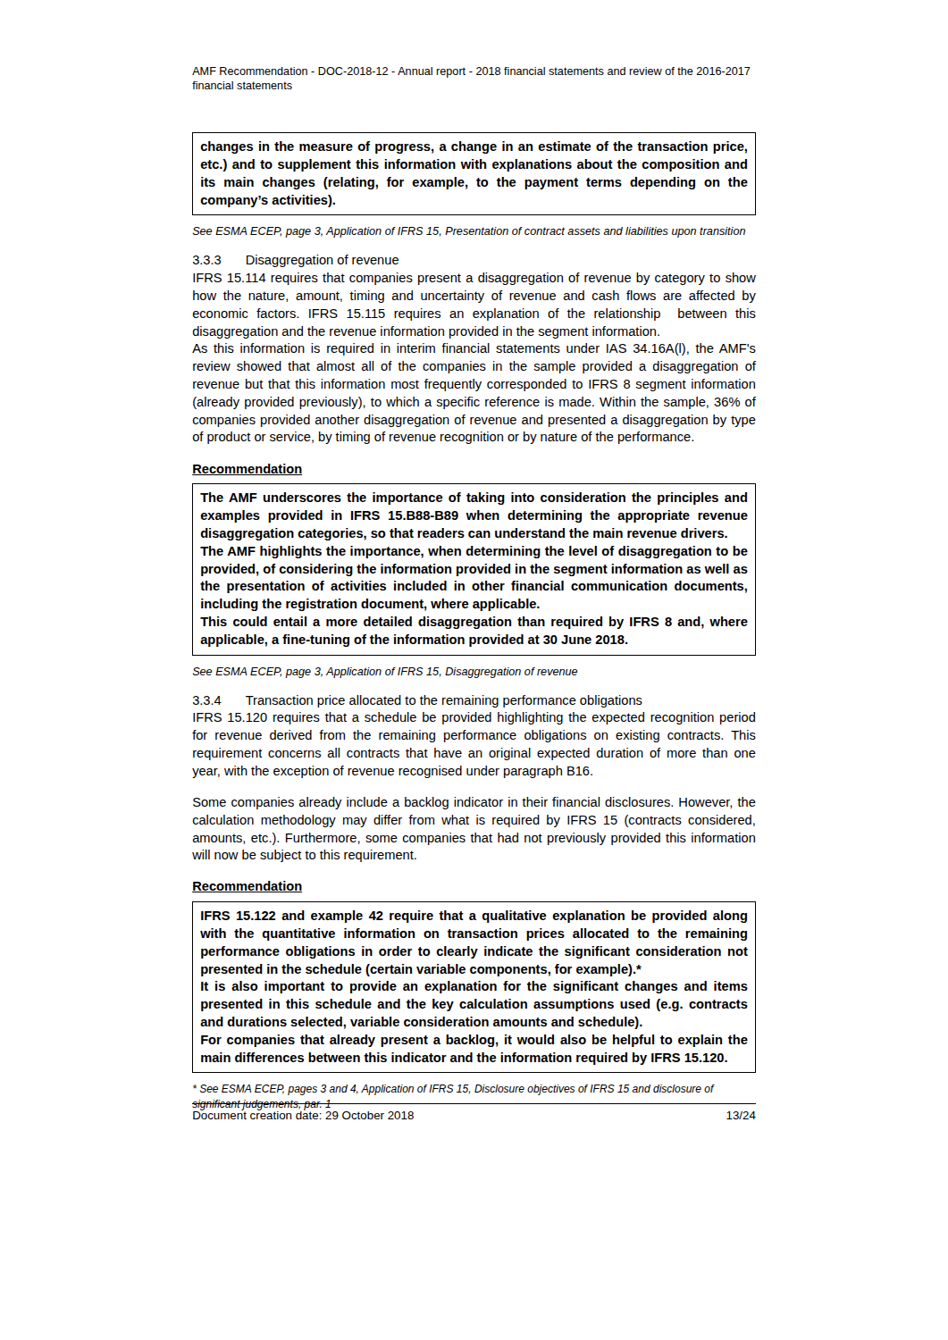AMF Recommendation - DOC-2018-12 - Annual report - 2018 financial statements and review of the 2016-2017 financial statements
changes in the measure of progress, a change in an estimate of the transaction price, etc.) and to supplement this information with explanations about the composition and its main changes (relating, for example, to the payment terms depending on the company’s activities).
See ESMA ECEP, page 3, Application of IFRS 15, Presentation of contract assets and liabilities upon transition
3.3.3 Disaggregation of revenue
IFRS 15.114 requires that companies present a disaggregation of revenue by category to show how the nature, amount, timing and uncertainty of revenue and cash flows are affected by economic factors. IFRS 15.115 requires an explanation of the relationship between this disaggregation and the revenue information provided in the segment information.
As this information is required in interim financial statements under IAS 34.16A(l), the AMF's review showed that almost all of the companies in the sample provided a disaggregation of revenue but that this information most frequently corresponded to IFRS 8 segment information (already provided previously), to which a specific reference is made. Within the sample, 36% of companies provided another disaggregation of revenue and presented a disaggregation by type of product or service, by timing of revenue recognition or by nature of the performance.
Recommendation
The AMF underscores the importance of taking into consideration the principles and examples provided in IFRS 15.B88-B89 when determining the appropriate revenue disaggregation categories, so that readers can understand the main revenue drivers.
The AMF highlights the importance, when determining the level of disaggregation to be provided, of considering the information provided in the segment information as well as the presentation of activities included in other financial communication documents, including the registration document, where applicable.
This could entail a more detailed disaggregation than required by IFRS 8 and, where applicable, a fine-tuning of the information provided at 30 June 2018.
See ESMA ECEP, page 3, Application of IFRS 15, Disaggregation of revenue
3.3.4 Transaction price allocated to the remaining performance obligations
IFRS 15.120 requires that a schedule be provided highlighting the expected recognition period for revenue derived from the remaining performance obligations on existing contracts. This requirement concerns all contracts that have an original expected duration of more than one year, with the exception of revenue recognised under paragraph B16.
Some companies already include a backlog indicator in their financial disclosures. However, the calculation methodology may differ from what is required by IFRS 15 (contracts considered, amounts, etc.). Furthermore, some companies that had not previously provided this information will now be subject to this requirement.
Recommendation
IFRS 15.122 and example 42 require that a qualitative explanation be provided along with the quantitative information on transaction prices allocated to the remaining performance obligations in order to clearly indicate the significant consideration not presented in the schedule (certain variable components, for example).*
It is also important to provide an explanation for the significant changes and items presented in this schedule and the key calculation assumptions used (e.g. contracts and durations selected, variable consideration amounts and schedule).
For companies that already present a backlog, it would also be helpful to explain the main differences between this indicator and the information required by IFRS 15.120.
* See ESMA ECEP, pages 3 and 4, Application of IFRS 15, Disclosure objectives of IFRS 15 and disclosure of significant judgements, par. 1
Document creation date: 29 October 2018 13/24